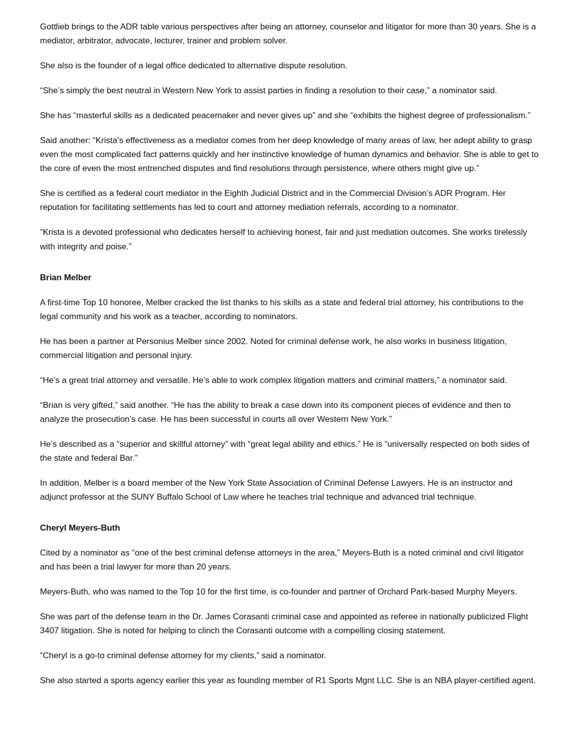Gottlieb brings to the ADR table various perspectives after being an attorney, counselor and litigator for more than 30 years. She is a mediator, arbitrator, advocate, lecturer, trainer and problem solver.
She also is the founder of a legal office dedicated to alternative dispute resolution.
“She’s simply the best neutral in Western New York to assist parties in finding a resolution to their case,” a nominator said.
She has “masterful skills as a dedicated peacemaker and never gives up” and she “exhibits the highest degree of professionalism.”
Said another: “Krista’s effectiveness as a mediator comes from her deep knowledge of many areas of law, her adept ability to grasp even the most complicated fact patterns quickly and her instinctive knowledge of human dynamics and behavior. She is able to get to the core of even the most entrenched disputes and find resolutions through persistence, where others might give up.”
She is certified as a federal court mediator in the Eighth Judicial District and in the Commercial Division’s ADR Program. Her reputation for facilitating settlements has led to court and attorney mediation referrals, according to a nominator.
“Krista is a devoted professional who dedicates herself to achieving honest, fair and just mediation outcomes. She works tirelessly with integrity and poise.”
Brian Melber
A first-time Top 10 honoree, Melber cracked the list thanks to his skills as a state and federal trial attorney, his contributions to the legal community and his work as a teacher, according to nominators.
He has been a partner at Personius Melber since 2002. Noted for criminal defense work, he also works in business litigation, commercial litigation and personal injury.
“He’s a great trial attorney and versatile. He’s able to work complex litigation matters and criminal matters,” a nominator said.
“Brian is very gifted,” said another. “He has the ability to break a case down into its component pieces of evidence and then to analyze the prosecution’s case. He has been successful in courts all over Western New York.”
He’s described as a “superior and skillful attorney” with “great legal ability and ethics.” He is “universally respected on both sides of the state and federal Bar.”
In addition, Melber is a board member of the New York State Association of Criminal Defense Lawyers. He is an instructor and adjunct professor at the SUNY Buffalo School of Law where he teaches trial technique and advanced trial technique.
Cheryl Meyers-Buth
Cited by a nominator as “one of the best criminal defense attorneys in the area,” Meyers-Buth is a noted criminal and civil litigator and has been a trial lawyer for more than 20 years.
Meyers-Buth, who was named to the Top 10 for the first time, is co-founder and partner of Orchard Park-based Murphy Meyers.
She was part of the defense team in the Dr. James Corasanti criminal case and appointed as referee in nationally publicized Flight 3407 litigation. She is noted for helping to clinch the Corasanti outcome with a compelling closing statement.
“Cheryl is a go-to criminal defense attorney for my clients,” said a nominator.
She also started a sports agency earlier this year as founding member of R1 Sports Mgnt LLC. She is an NBA player-certified agent.